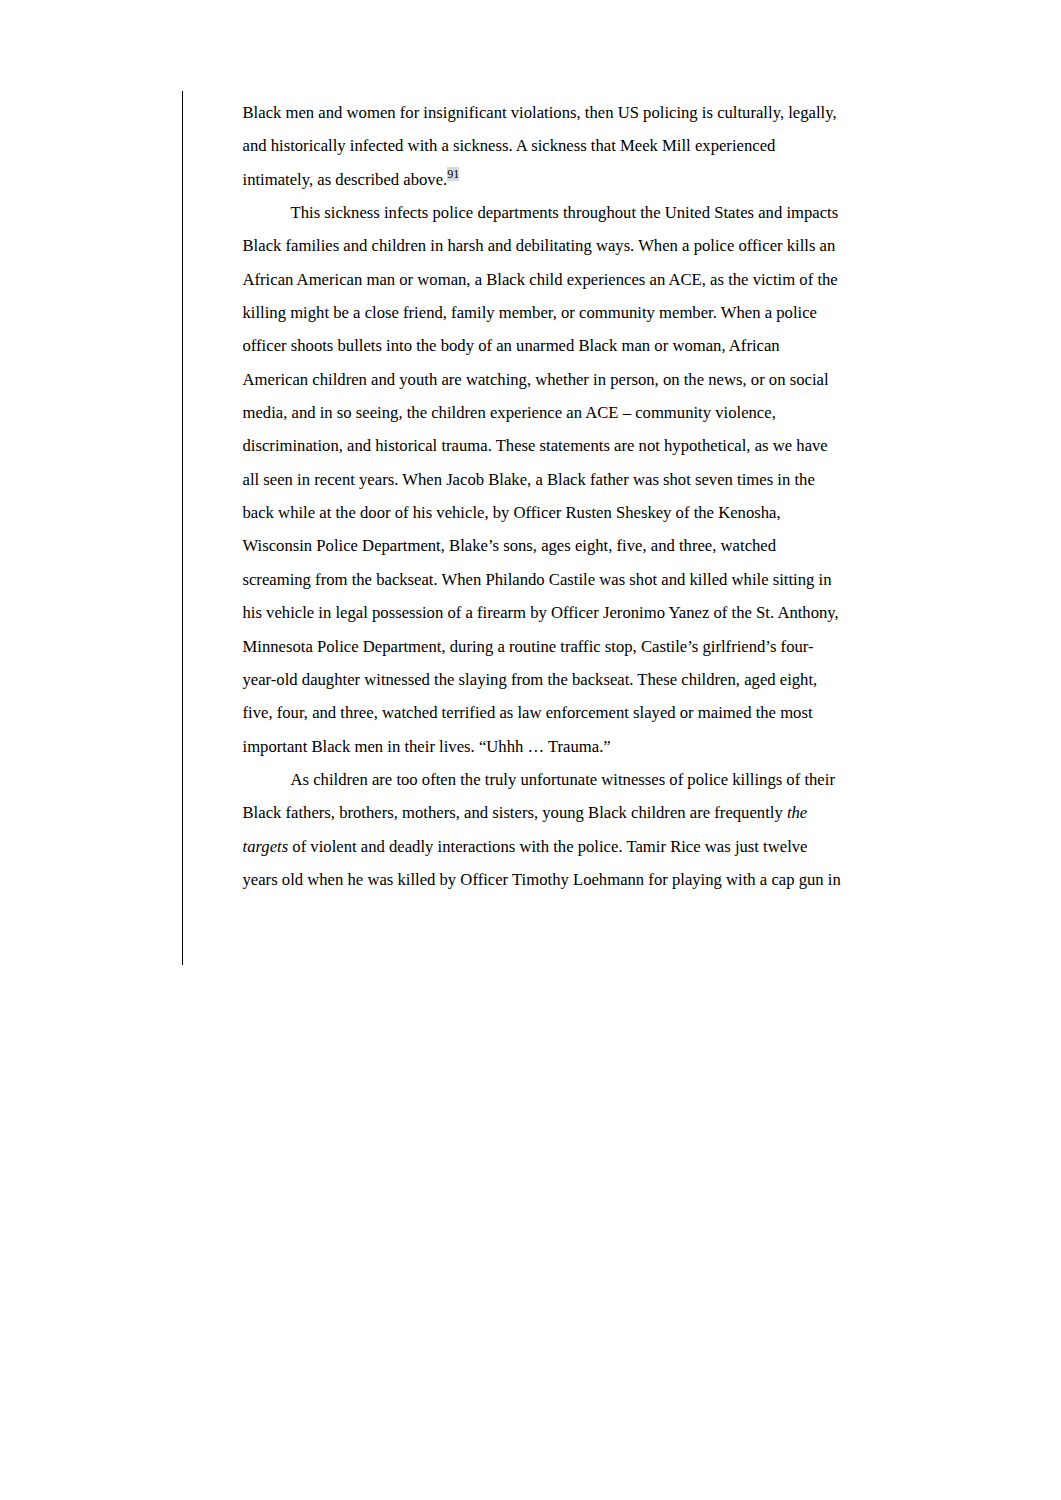Black men and women for insignificant violations, then US policing is culturally, legally, and historically infected with a sickness. A sickness that Meek Mill experienced intimately, as described above.91
This sickness infects police departments throughout the United States and impacts Black families and children in harsh and debilitating ways. When a police officer kills an African American man or woman, a Black child experiences an ACE, as the victim of the killing might be a close friend, family member, or community member. When a police officer shoots bullets into the body of an unarmed Black man or woman, African American children and youth are watching, whether in person, on the news, or on social media, and in so seeing, the children experience an ACE – community violence, discrimination, and historical trauma. These statements are not hypothetical, as we have all seen in recent years. When Jacob Blake, a Black father was shot seven times in the back while at the door of his vehicle, by Officer Rusten Sheskey of the Kenosha, Wisconsin Police Department, Blake’s sons, ages eight, five, and three, watched screaming from the backseat. When Philando Castile was shot and killed while sitting in his vehicle in legal possession of a firearm by Officer Jeronimo Yanez of the St. Anthony, Minnesota Police Department, during a routine traffic stop, Castile’s girlfriend’s four-year-old daughter witnessed the slaying from the backseat. These children, aged eight, five, four, and three, watched terrified as law enforcement slayed or maimed the most important Black men in their lives. “Uhhh … Trauma.”
As children are too often the truly unfortunate witnesses of police killings of their Black fathers, brothers, mothers, and sisters, young Black children are frequently the targets of violent and deadly interactions with the police. Tamir Rice was just twelve years old when he was killed by Officer Timothy Loehmann for playing with a cap gun in